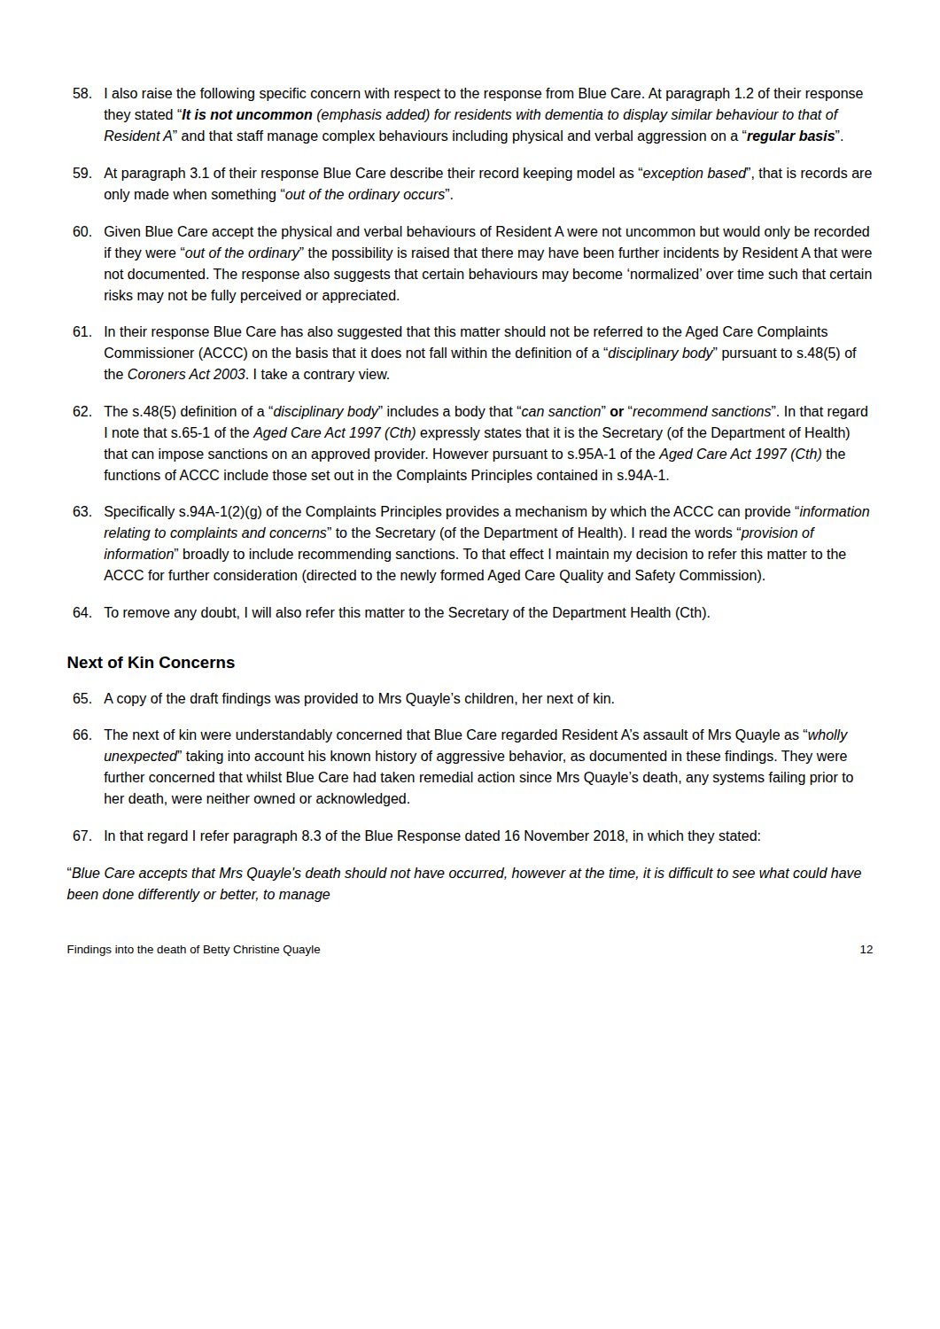I also raise the following specific concern with respect to the response from Blue Care. At paragraph 1.2 of their response they stated “It is not uncommon (emphasis added) for residents with dementia to display similar behaviour to that of Resident A” and that staff manage complex behaviours including physical and verbal aggression on a “regular basis”.
At paragraph 3.1 of their response Blue Care describe their record keeping model as “exception based”, that is records are only made when something “out of the ordinary occurs”.
Given Blue Care accept the physical and verbal behaviours of Resident A were not uncommon but would only be recorded if they were “out of the ordinary” the possibility is raised that there may have been further incidents by Resident A that were not documented. The response also suggests that certain behaviours may become ‘normalized’ over time such that certain risks may not be fully perceived or appreciated.
In their response Blue Care has also suggested that this matter should not be referred to the Aged Care Complaints Commissioner (ACCC) on the basis that it does not fall within the definition of a “disciplinary body” pursuant to s.48(5) of the Coroners Act 2003. I take a contrary view.
The s.48(5) definition of a “disciplinary body” includes a body that “can sanction” or “recommend sanctions”. In that regard I note that s.65-1 of the Aged Care Act 1997 (Cth) expressly states that it is the Secretary (of the Department of Health) that can impose sanctions on an approved provider. However pursuant to s.95A-1 of the Aged Care Act 1997 (Cth) the functions of ACCC include those set out in the Complaints Principles contained in s.94A-1.
Specifically s.94A-1(2)(g) of the Complaints Principles provides a mechanism by which the ACCC can provide “information relating to complaints and concerns” to the Secretary (of the Department of Health). I read the words “provision of information” broadly to include recommending sanctions. To that effect I maintain my decision to refer this matter to the ACCC for further consideration (directed to the newly formed Aged Care Quality and Safety Commission).
To remove any doubt, I will also refer this matter to the Secretary of the Department Health (Cth).
Next of Kin Concerns
A copy of the draft findings was provided to Mrs Quayle’s children, her next of kin.
The next of kin were understandably concerned that Blue Care regarded Resident A’s assault of Mrs Quayle as “wholly unexpected” taking into account his known history of aggressive behavior, as documented in these findings. They were further concerned that whilst Blue Care had taken remedial action since Mrs Quayle’s death, any systems failing prior to her death, were neither owned or acknowledged.
In that regard I refer paragraph 8.3 of the Blue Response dated 16 November 2018, in which they stated:
“Blue Care accepts that Mrs Quayle's death should not have occurred, however at the time, it is difficult to see what could have been done differently or better, to manage
Findings into the death of Betty Christine Quayle 12